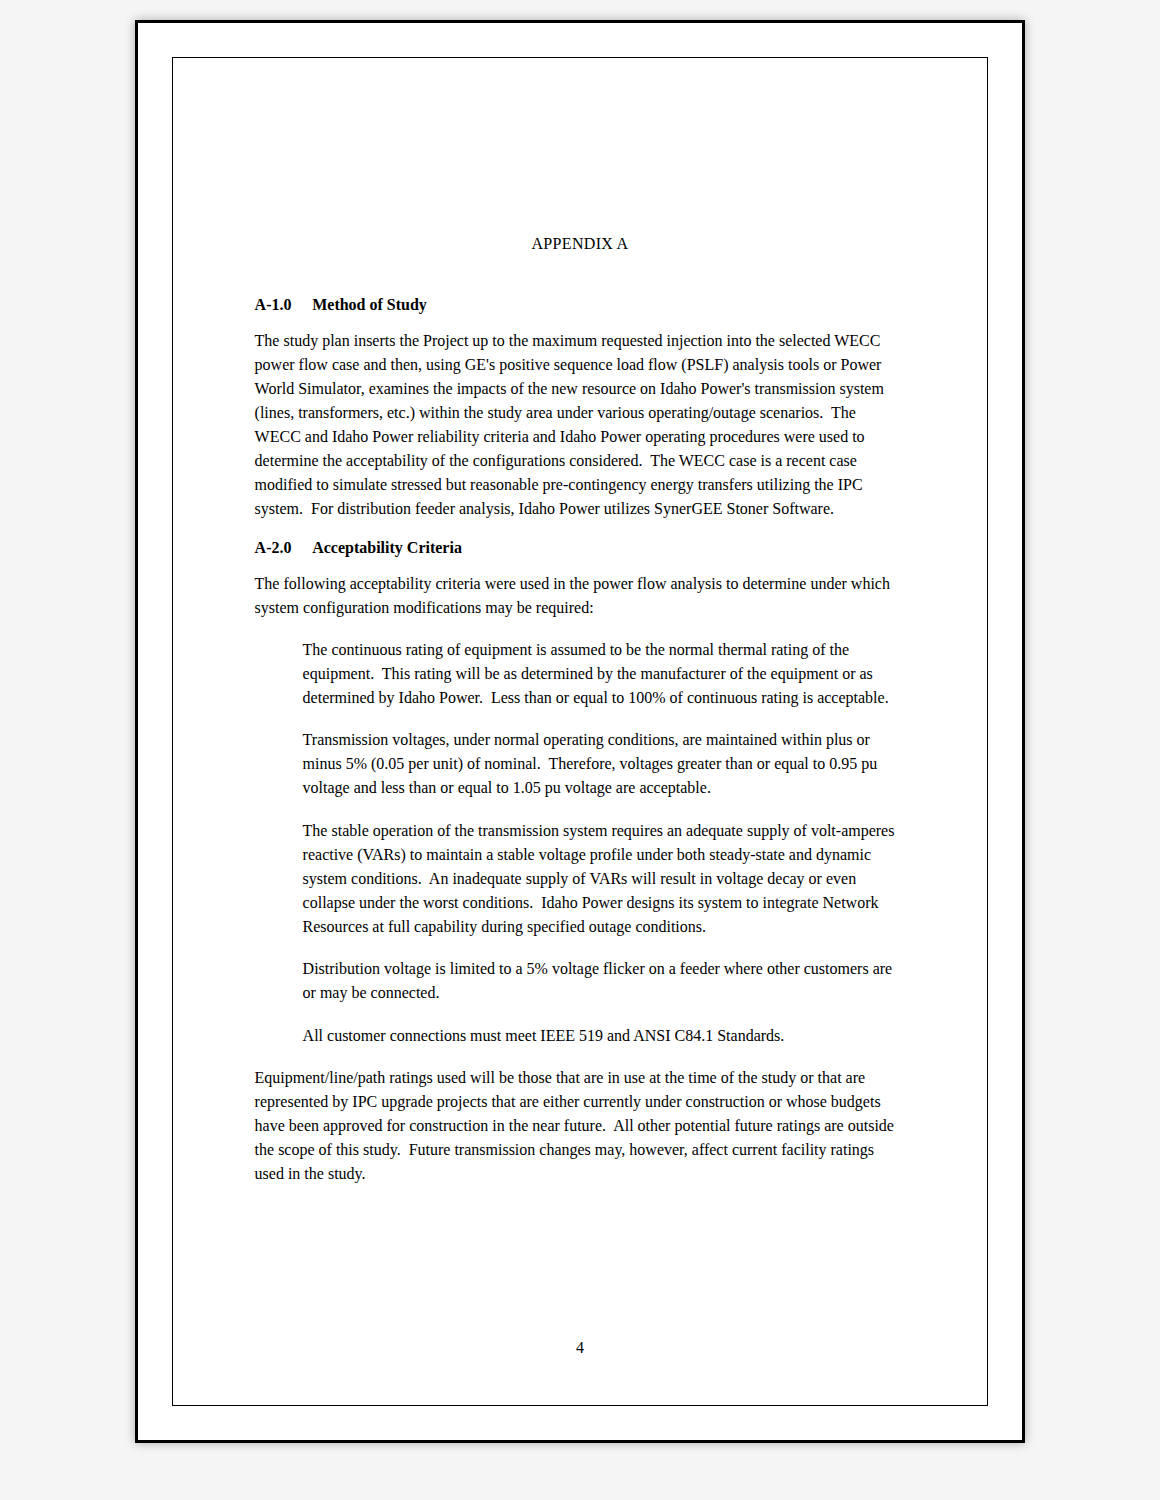APPENDIX A
A-1.0 Method of Study
The study plan inserts the Project up to the maximum requested injection into the selected WECC power flow case and then, using GE's positive sequence load flow (PSLF) analysis tools or Power World Simulator, examines the impacts of the new resource on Idaho Power's transmission system (lines, transformers, etc.) within the study area under various operating/outage scenarios. The WECC and Idaho Power reliability criteria and Idaho Power operating procedures were used to determine the acceptability of the configurations considered. The WECC case is a recent case modified to simulate stressed but reasonable pre-contingency energy transfers utilizing the IPC system. For distribution feeder analysis, Idaho Power utilizes SynerGEE Stoner Software.
A-2.0 Acceptability Criteria
The following acceptability criteria were used in the power flow analysis to determine under which system configuration modifications may be required:
The continuous rating of equipment is assumed to be the normal thermal rating of the equipment. This rating will be as determined by the manufacturer of the equipment or as determined by Idaho Power. Less than or equal to 100% of continuous rating is acceptable.
Transmission voltages, under normal operating conditions, are maintained within plus or minus 5% (0.05 per unit) of nominal. Therefore, voltages greater than or equal to 0.95 pu voltage and less than or equal to 1.05 pu voltage are acceptable.
The stable operation of the transmission system requires an adequate supply of volt-amperes reactive (VARs) to maintain a stable voltage profile under both steady-state and dynamic system conditions. An inadequate supply of VARs will result in voltage decay or even collapse under the worst conditions. Idaho Power designs its system to integrate Network Resources at full capability during specified outage conditions.
Distribution voltage is limited to a 5% voltage flicker on a feeder where other customers are or may be connected.
All customer connections must meet IEEE 519 and ANSI C84.1 Standards.
Equipment/line/path ratings used will be those that are in use at the time of the study or that are represented by IPC upgrade projects that are either currently under construction or whose budgets have been approved for construction in the near future. All other potential future ratings are outside the scope of this study. Future transmission changes may, however, affect current facility ratings used in the study.
4